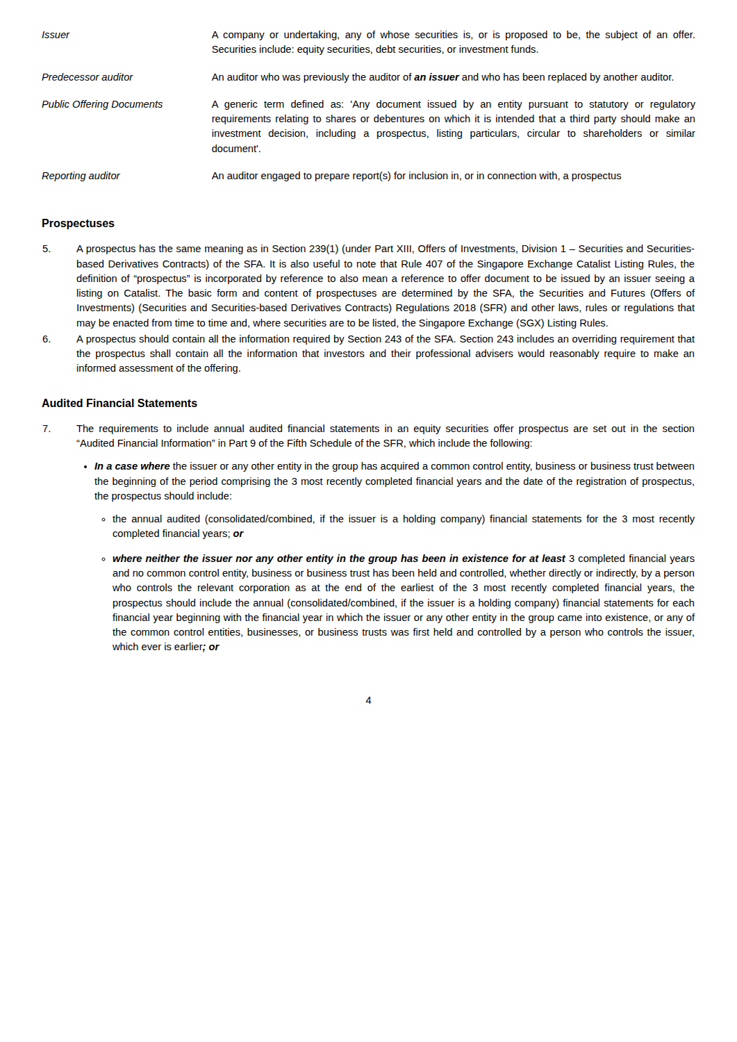| Issuer | A company or undertaking, any of whose securities is, or is proposed to be, the subject of an offer. Securities include: equity securities, debt securities, or investment funds. |
| Predecessor auditor | An auditor who was previously the auditor of an issuer and who has been replaced by another auditor. |
| Public Offering Documents | A generic term defined as: 'Any document issued by an entity pursuant to statutory or regulatory requirements relating to shares or debentures on which it is intended that a third party should make an investment decision, including a prospectus, listing particulars, circular to shareholders or similar document'. |
| Reporting auditor | An auditor engaged to prepare report(s) for inclusion in, or in connection with, a prospectus |
Prospectuses
| 5. | A prospectus has the same meaning as in Section 239(1) (under Part XIII, Offers of Investments, Division 1 – Securities and Securities-based Derivatives Contracts) of the SFA. It is also useful to note that Rule 407 of the Singapore Exchange Catalist Listing Rules, the definition of “prospectus” is incorporated by reference to also mean a reference to offer document to be issued by an issuer seeing a listing on Catalist. The basic form and content of prospectuses are determined by the SFA, the Securities and Futures (Offers of Investments) (Securities and Securities-based Derivatives Contracts) Regulations 2018 (SFR) and other laws, rules or regulations that may be enacted from time to time and, where securities are to be listed, the Singapore Exchange (SGX) Listing Rules. |
| 6. | A prospectus should contain all the information required by Section 243 of the SFA. Section 243 includes an overriding requirement that the prospectus shall contain all the information that investors and their professional advisers would reasonably require to make an informed assessment of the offering. |
Audited Financial Statements
| 7. | The requirements to include annual audited financial statements in an equity securities offer prospectus are set out in the section “Audited Financial Information” in Part 9 of the Fifth Schedule of the SFR, which include the following: In a case where the issuer or any other entity in the group has acquired a common control entity, business or business trust between the beginning of the period comprising the 3 most recently completed financial years and the date of the registration of prospectus, the prospectus should include: the annual audited (consolidated/combined, if the issuer is a holding company) financial statements for the 3 most recently completed financial years; or where neither the issuer nor any other entity in the group has been in existence for at least 3 completed financial years and no common control entity, business or business trust has been held and controlled, whether directly or indirectly, by a person who controls the relevant corporation as at the end of the earliest of the 3 most recently completed financial years, the prospectus should include the annual (consolidated/combined, if the issuer is a holding company) financial statements for each financial year beginning with the financial year in which the issuer or any other entity in the group came into existence, or any of the common control entities, businesses, or business trusts was first held and controlled by a person who controls the issuer, which ever is earlier ; or |
4